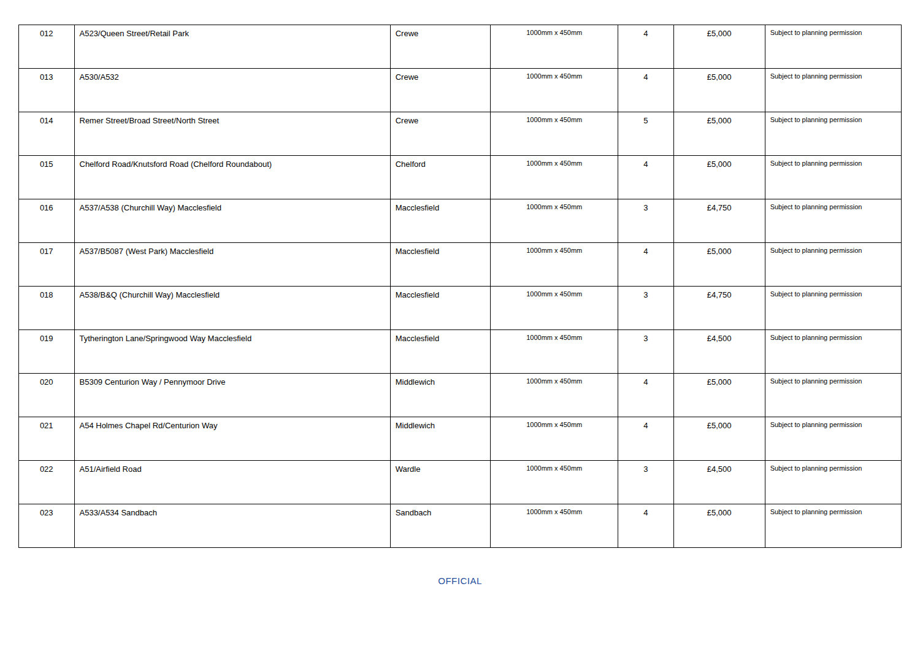| 012 | A523/Queen Street/Retail Park | Crewe | 1000mm x 450mm | 4 | £5,000 | Subject to planning permission |
| 013 | A530/A532 | Crewe | 1000mm x 450mm | 4 | £5,000 | Subject to planning permission |
| 014 | Remer Street/Broad Street/North Street | Crewe | 1000mm x 450mm | 5 | £5,000 | Subject to planning permission |
| 015 | Chelford Road/Knutsford Road (Chelford Roundabout) | Chelford | 1000mm x 450mm | 4 | £5,000 | Subject to planning permission |
| 016 | A537/A538 (Churchill Way) Macclesfield | Macclesfield | 1000mm x 450mm | 3 | £4,750 | Subject to planning permission |
| 017 | A537/B5087 (West Park) Macclesfield | Macclesfield | 1000mm x 450mm | 4 | £5,000 | Subject to planning permission |
| 018 | A538/B&Q (Churchill Way) Macclesfield | Macclesfield | 1000mm x 450mm | 3 | £4,750 | Subject to planning permission |
| 019 | Tytherington Lane/Springwood Way Macclesfield | Macclesfield | 1000mm x 450mm | 3 | £4,500 | Subject to planning permission |
| 020 | B5309 Centurion Way / Pennymoor Drive | Middlewich | 1000mm x 450mm | 4 | £5,000 | Subject to planning permission |
| 021 | A54 Holmes Chapel Rd/Centurion Way | Middlewich | 1000mm x 450mm | 4 | £5,000 | Subject to planning permission |
| 022 | A51/Airfield Road | Wardle | 1000mm x 450mm | 3 | £4,500 | Subject to planning permission |
| 023 | A533/A534 Sandbach | Sandbach | 1000mm x 450mm | 4 | £5,000 | Subject to planning permission |
OFFICIAL